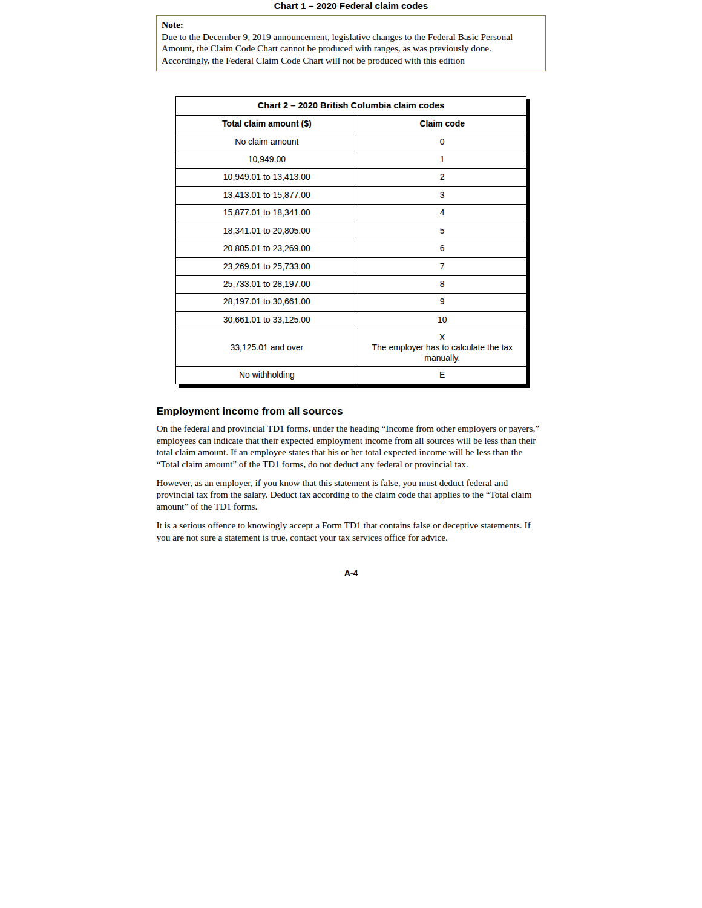Chart 1 – 2020 Federal claim codes
Note:
Due to the December 9, 2019 announcement, legislative changes to the Federal Basic Personal Amount, the Claim Code Chart cannot be produced with ranges, as was previously done. Accordingly, the Federal Claim Code Chart will not be produced with this edition
Chart 2 – 2020 British Columbia claim codes
| Total claim amount ($) | Claim code |
| --- | --- |
| No claim amount | 0 |
| 10,949.00 | 1 |
| 10,949.01 to 13,413.00 | 2 |
| 13,413.01 to 15,877.00 | 3 |
| 15,877.01 to 18,341.00 | 4 |
| 18,341.01 to 20,805.00 | 5 |
| 20,805.01 to 23,269.00 | 6 |
| 23,269.01 to 25,733.00 | 7 |
| 25,733.01 to 28,197.00 | 8 |
| 28,197.01 to 30,661.00 | 9 |
| 30,661.01 to 33,125.00 | 10 |
| 33,125.01 and over | X The employer has to calculate the tax manually. |
| No withholding | E |
Employment income from all sources
On the federal and provincial TD1 forms, under the heading “Income from other employers or payers,” employees can indicate that their expected employment income from all sources will be less than their total claim amount. If an employee states that his or her total expected income will be less than the “Total claim amount” of the TD1 forms, do not deduct any federal or provincial tax.
However, as an employer, if you know that this statement is false, you must deduct federal and provincial tax from the salary. Deduct tax according to the claim code that applies to the “Total claim amount” of the TD1 forms.
It is a serious offence to knowingly accept a Form TD1 that contains false or deceptive statements. If you are not sure a statement is true, contact your tax services office for advice.
A-4